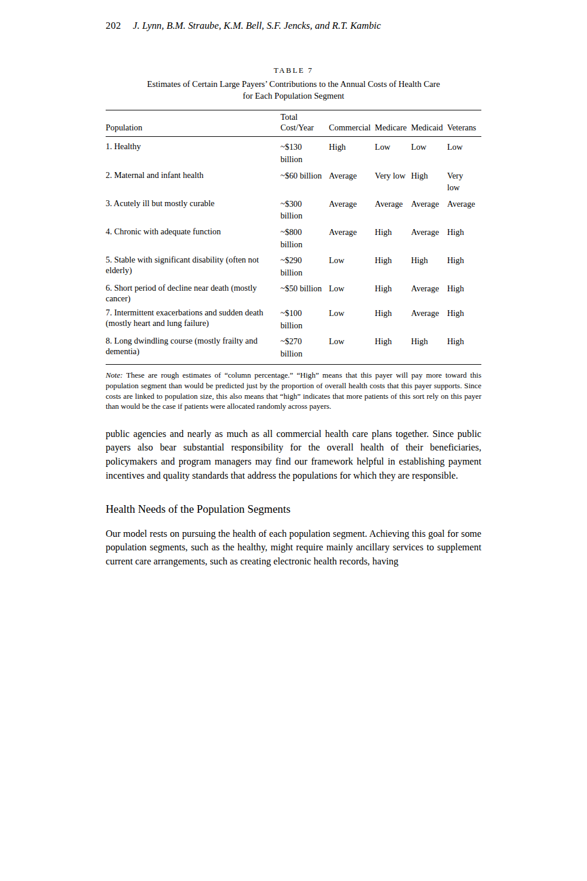202 J. Lynn, B.M. Straube, K.M. Bell, S.F. Jencks, and R.T. Kambic
TABLE 7
Estimates of Certain Large Payers’ Contributions to the Annual Costs of Health Care for Each Population Segment
| Population | Total Cost/Year | Commercial | Medicare | Medicaid | Veterans |
| --- | --- | --- | --- | --- | --- |
| 1. Healthy | ~ $130 billion | High | Low | Low | Low |
| 2. Maternal and infant health | ~ $60 billion | Average | Very low | High | Very low |
| 3. Acutely ill but mostly curable | ~ $300 billion | Average | Average | Average | Average |
| 4. Chronic with adequate function | ~ $800 billion | Average | High | Average | High |
| 5. Stable with significant disability (often not elderly) | ~ $290 billion | Low | High | High | High |
| 6. Short period of decline near death (mostly cancer) | ~ $50 billion | Low | High | Average | High |
| 7. Intermittent exacerbations and sudden death (mostly heart and lung failure) | ~ $100 billion | Low | High | Average | High |
| 8. Long dwindling course (mostly frailty and dementia) | ~ $270 billion | Low | High | High | High |
Note: These are rough estimates of “column percentage.” “High” means that this payer will pay more toward this population segment than would be predicted just by the proportion of overall health costs that this payer supports. Since costs are linked to population size, this also means that “high” indicates that more patients of this sort rely on this payer than would be the case if patients were allocated randomly across payers.
public agencies and nearly as much as all commercial health care plans together. Since public payers also bear substantial responsibility for the overall health of their beneficiaries, policymakers and program managers may find our framework helpful in establishing payment incentives and quality standards that address the populations for which they are responsible.
Health Needs of the Population Segments
Our model rests on pursuing the health of each population segment. Achieving this goal for some population segments, such as the healthy, might require mainly ancillary services to supplement current care arrangements, such as creating electronic health records, having